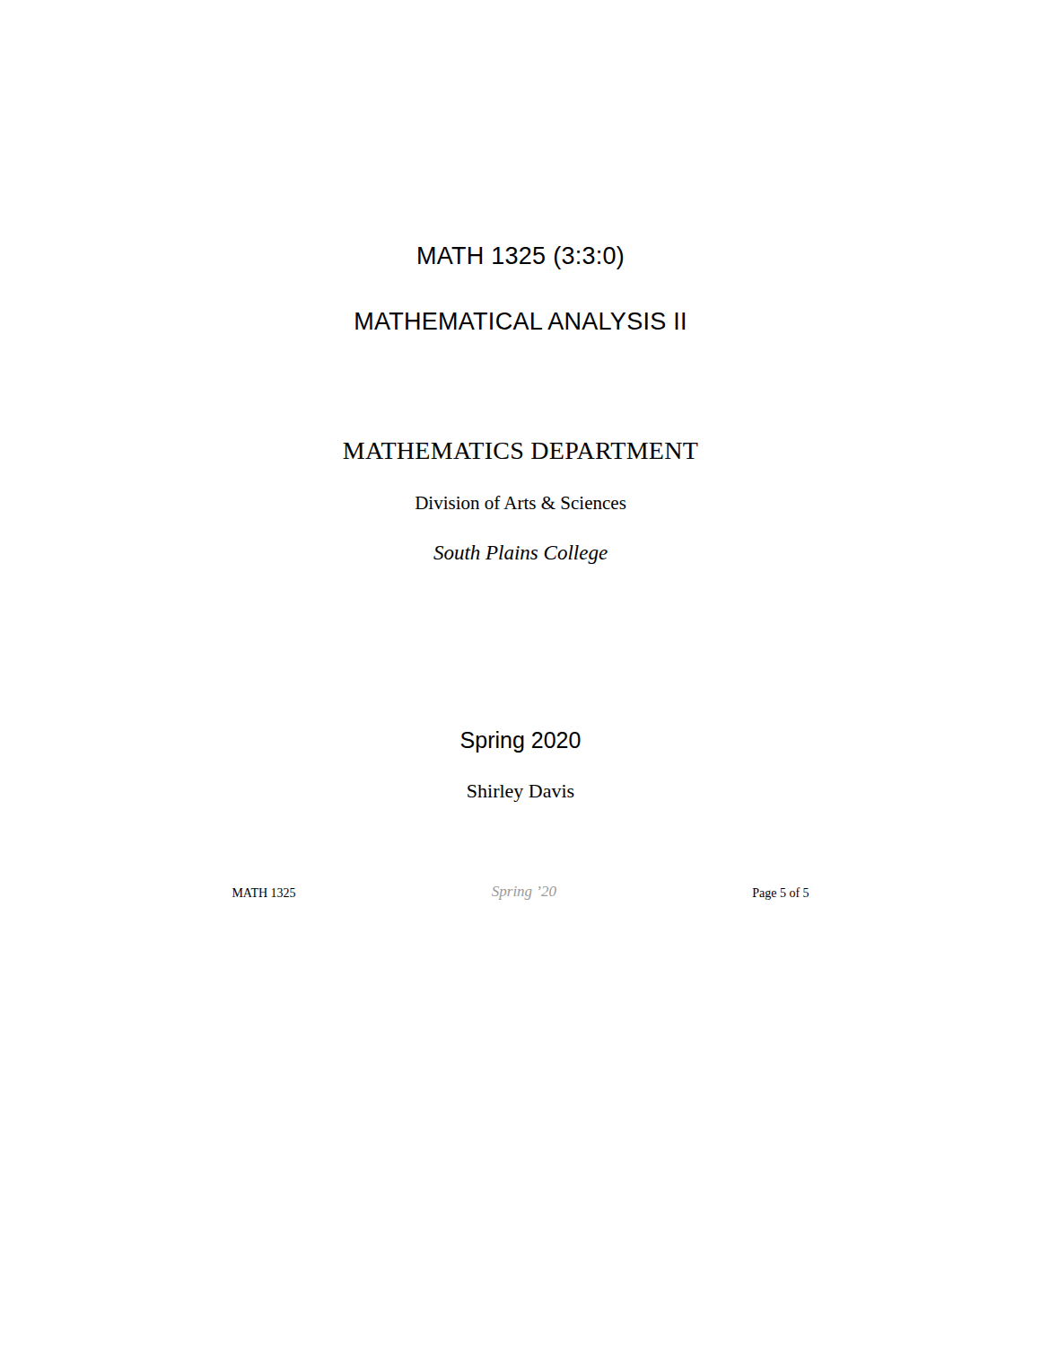MATH 1325 (3:3:0)
MATHEMATICAL ANALYSIS II
MATHEMATICS DEPARTMENT
Division of Arts & Sciences
South Plains College
Spring 2020
Shirley Davis
MATH 1325
Spring ’20
Page 5 of 5